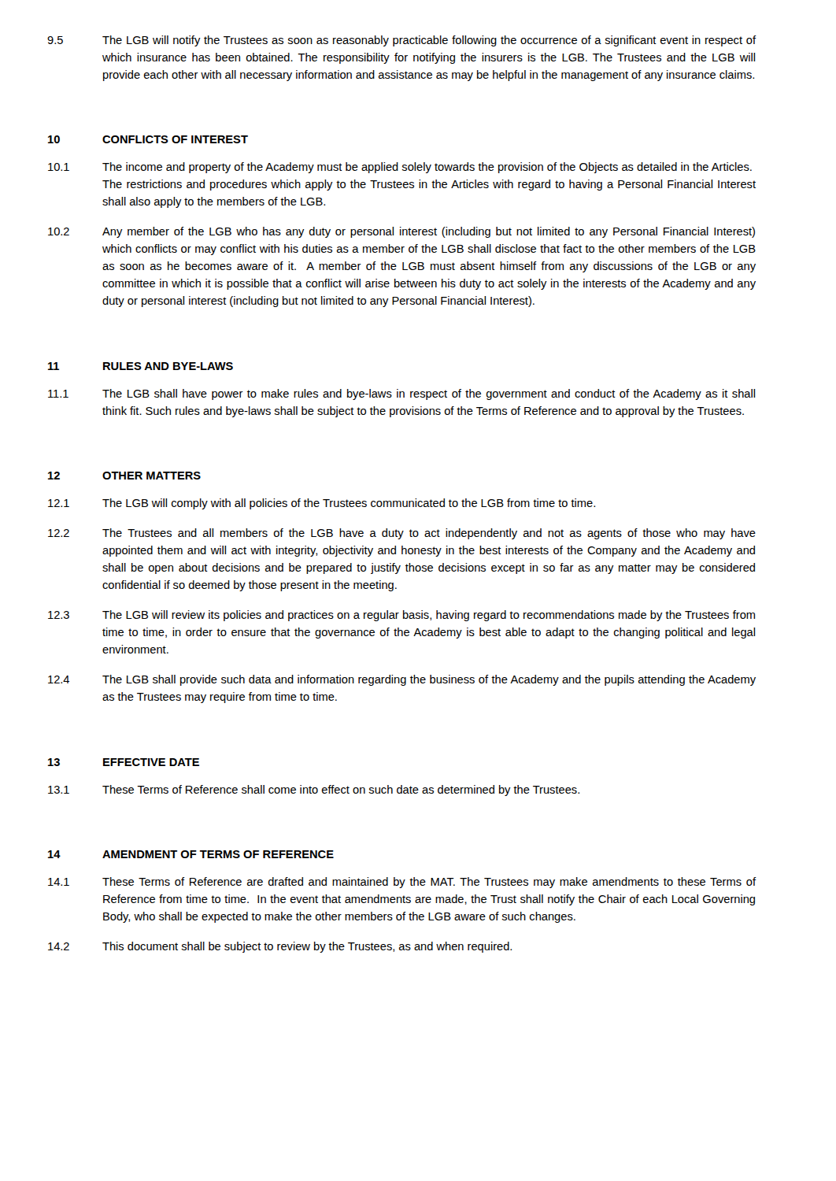9.5
The LGB will notify the Trustees as soon as reasonably practicable following the occurrence of a significant event in respect of which insurance has been obtained. The responsibility for notifying the insurers is the LGB. The Trustees and the LGB will provide each other with all necessary information and assistance as may be helpful in the management of any insurance claims.
10
Conflicts of Interest
10.1
The income and property of the Academy must be applied solely towards the provision of the Objects as detailed in the Articles. The restrictions and procedures which apply to the Trustees in the Articles with regard to having a Personal Financial Interest shall also apply to the members of the LGB.
10.2
Any member of the LGB who has any duty or personal interest (including but not limited to any Personal Financial Interest) which conflicts or may conflict with his duties as a member of the LGB shall disclose that fact to the other members of the LGB as soon as he becomes aware of it. A member of the LGB must absent himself from any discussions of the LGB or any committee in which it is possible that a conflict will arise between his duty to act solely in the interests of the Academy and any duty or personal interest (including but not limited to any Personal Financial Interest).
11
Rules and Bye-Laws
11.1
The LGB shall have power to make rules and bye-laws in respect of the government and conduct of the Academy as it shall think fit. Such rules and bye-laws shall be subject to the provisions of the Terms of Reference and to approval by the Trustees.
12
Other Matters
12.1
The LGB will comply with all policies of the Trustees communicated to the LGB from time to time.
12.2
The Trustees and all members of the LGB have a duty to act independently and not as agents of those who may have appointed them and will act with integrity, objectivity and honesty in the best interests of the Company and the Academy and shall be open about decisions and be prepared to justify those decisions except in so far as any matter may be considered confidential if so deemed by those present in the meeting.
12.3
The LGB will review its policies and practices on a regular basis, having regard to recommendations made by the Trustees from time to time, in order to ensure that the governance of the Academy is best able to adapt to the changing political and legal environment.
12.4
The LGB shall provide such data and information regarding the business of the Academy and the pupils attending the Academy as the Trustees may require from time to time.
13
Effective Date
13.1
These Terms of Reference shall come into effect on such date as determined by the Trustees.
14
Amendment of Terms of Reference
14.1
These Terms of Reference are drafted and maintained by the MAT. The Trustees may make amendments to these Terms of Reference from time to time. In the event that amendments are made, the Trust shall notify the Chair of each Local Governing Body, who shall be expected to make the other members of the LGB aware of such changes.
14.2
This document shall be subject to review by the Trustees, as and when required.